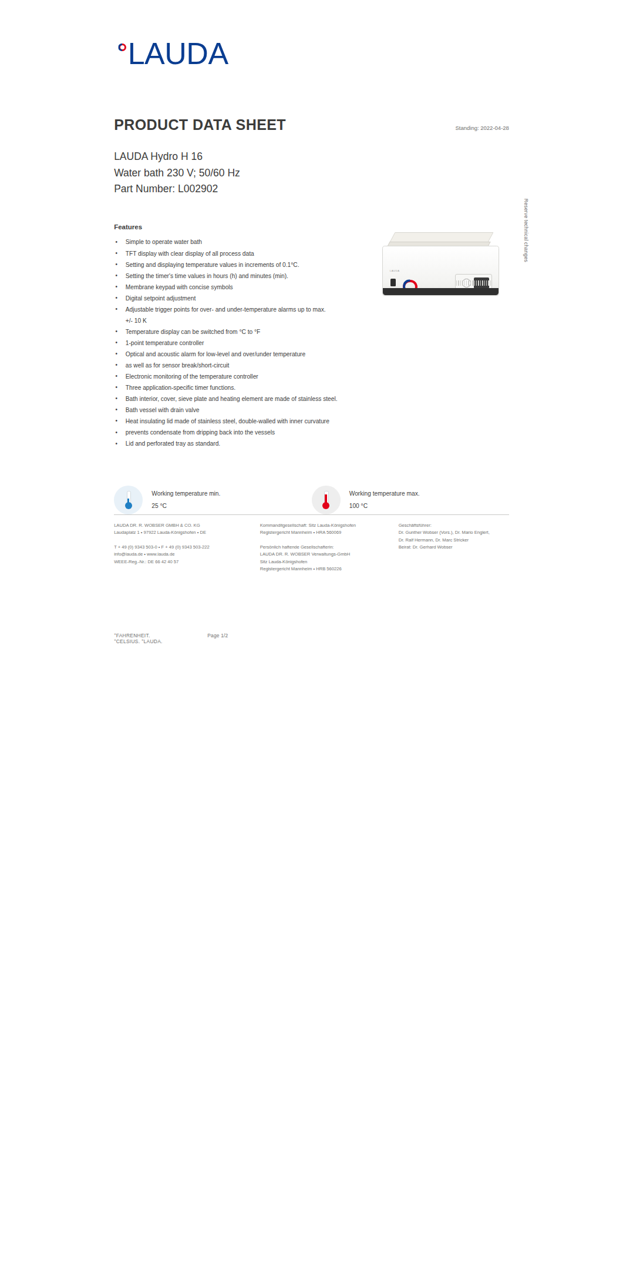LAUDA
PRODUCT DATA SHEET
Standing: 2022-04-28
LAUDA Hydro H 16
Water bath 230 V; 50/60 Hz
Part Number: L002902
Features
Simple to operate water bath
TFT display with clear display of all process data
Setting and displaying temperature values in increments of 0.1°C.
Setting the timer's time values in hours (h) and minutes (min).
Membrane keypad with concise symbols
Digital setpoint adjustment
Adjustable trigger points for over- and under-temperature alarms up to max.
+/- 10 K
Temperature display can be switched from °C to °F
1-point temperature controller
Optical and acoustic alarm for low-level and over/under temperature
as well as for sensor break/short-circuit
Electronic monitoring of the temperature controller
Three application-specific timer functions.
Bath interior, cover, sieve plate and heating element are made of stainless steel.
Bath vessel with drain valve
Heat insulating lid made of stainless steel, double-walled with inner curvature
prevents condensate from dripping back into the vessels
Lid and perforated tray as standard.
LAUDA
Reserve technical changes
Working temperature min.
25 °C
Working temperature max.
100 °C
LAUDA DR. R. WOBSER GMBH & CO. KG
Laudaplatz 1 • 97922 Lauda-Königshofen • DE
T + 49 (0) 9343 503-0 • F + 49 (0) 9343 503-222
info@lauda.de • www.lauda.de
WEEE-Reg.-Nr.: DE 66 42 40 57
Kommanditgesellschaft: Sitz Lauda-Königshofen
Registergericht Mannheim • HRA 560069
Persönlich haftende Gesellschafterin:
LAUDA DR. R. WOBSER Verwaltungs-GmbH
Sitz Lauda-Königshofen
Registergericht Mannheim • HRB 560226
Geschäftsführer:
Dr. Gunther Wobser (Vors.), Dr. Mario Englert,
Dr. Ralf Hermann, Dr. Marc Stricker
Beirat: Dr. Gerhard Wobser
°FAHRENHEIT. °CELSIUS. °LAUDA.
Page 1/2